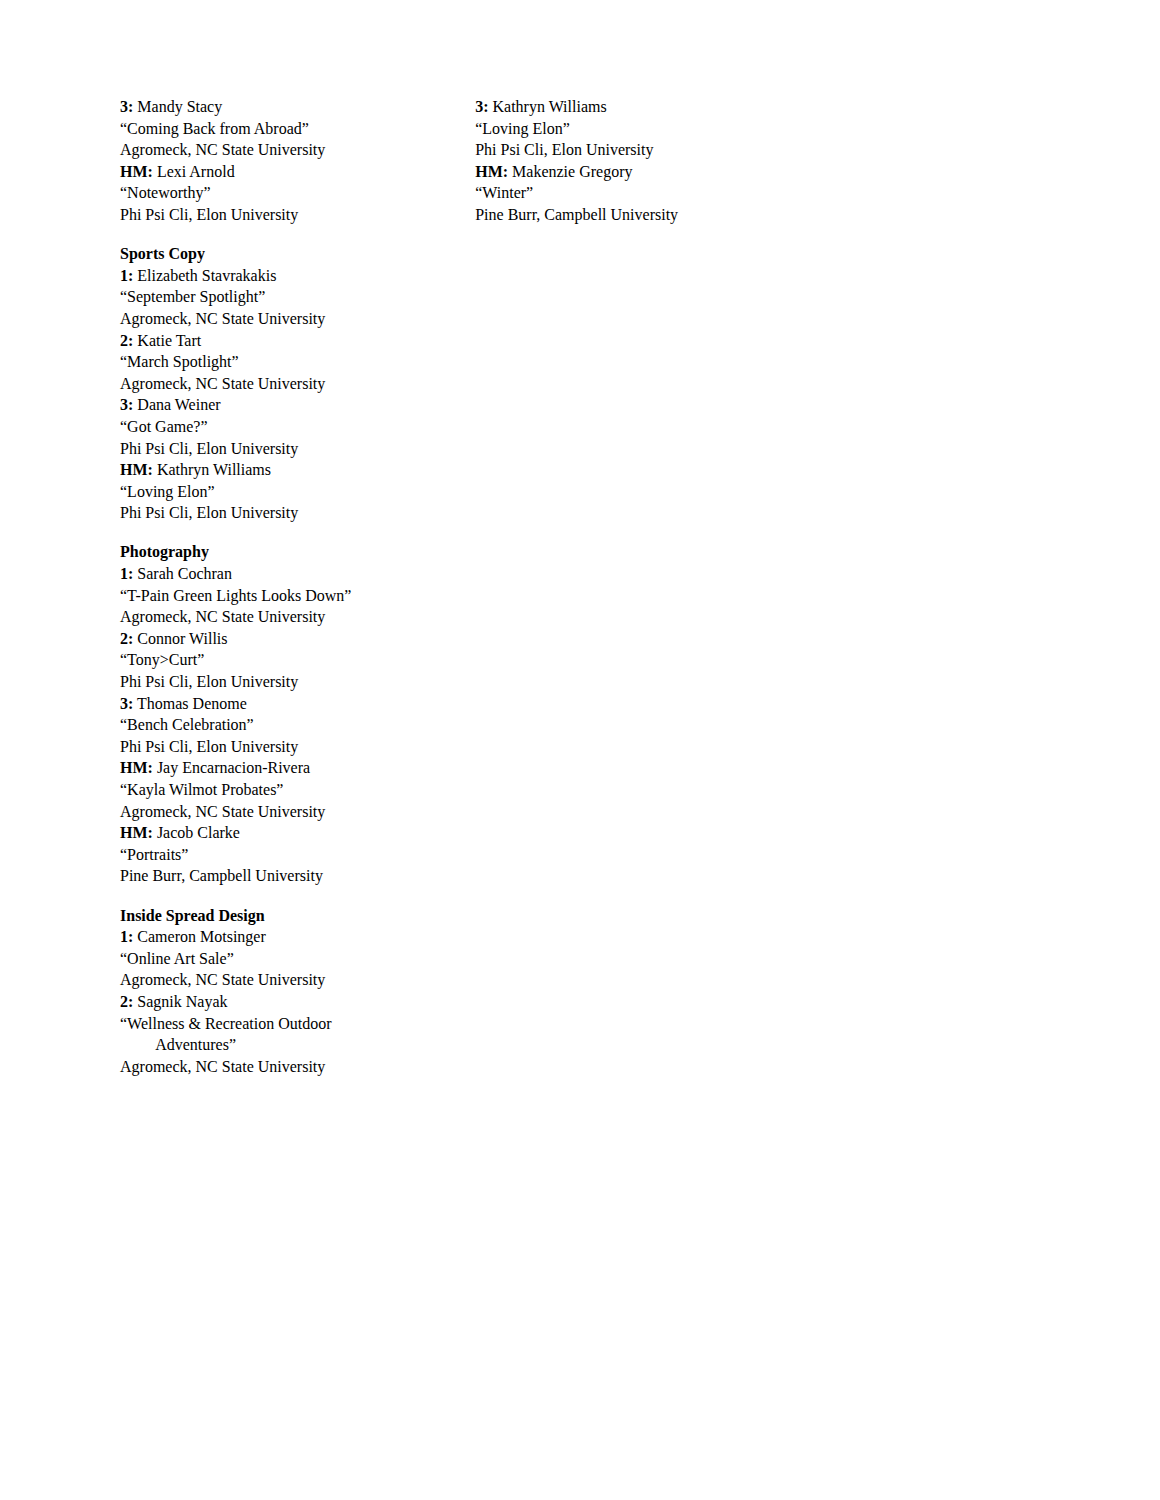3: Mandy Stacy
“Coming Back from Abroad”
Agromeck, NC State University
HM: Lexi Arnold
“Noteworthy”
Phi Psi Cli, Elon University
Sports Copy
1: Elizabeth Stavrakakis
“September Spotlight”
Agromeck, NC State University
2: Katie Tart
“March Spotlight”
Agromeck, NC State University
3: Dana Weiner
“Got Game?”
Phi Psi Cli, Elon University
HM: Kathryn Williams
“Loving Elon”
Phi Psi Cli, Elon University
Photography
1: Sarah Cochran
“T-Pain Green Lights Looks Down”
Agromeck, NC State University
2: Connor Willis
“Tony>Curt”
Phi Psi Cli, Elon University
3: Thomas Denome
“Bench Celebration”
Phi Psi Cli, Elon University
HM: Jay Encarnacion-Rivera
“Kayla Wilmot Probates”
Agromeck, NC State University
HM: Jacob Clarke
“Portraits”
Pine Burr, Campbell University
Inside Spread Design
1: Cameron Motsinger
“Online Art Sale”
Agromeck, NC State University
2: Sagnik Nayak
“Wellness & Recreation Outdoor
Adventures”
Agromeck, NC State University
3: Kathryn Williams
“Loving Elon”
Phi Psi Cli, Elon University
HM: Makenzie Gregory
“Winter”
Pine Burr, Campbell University